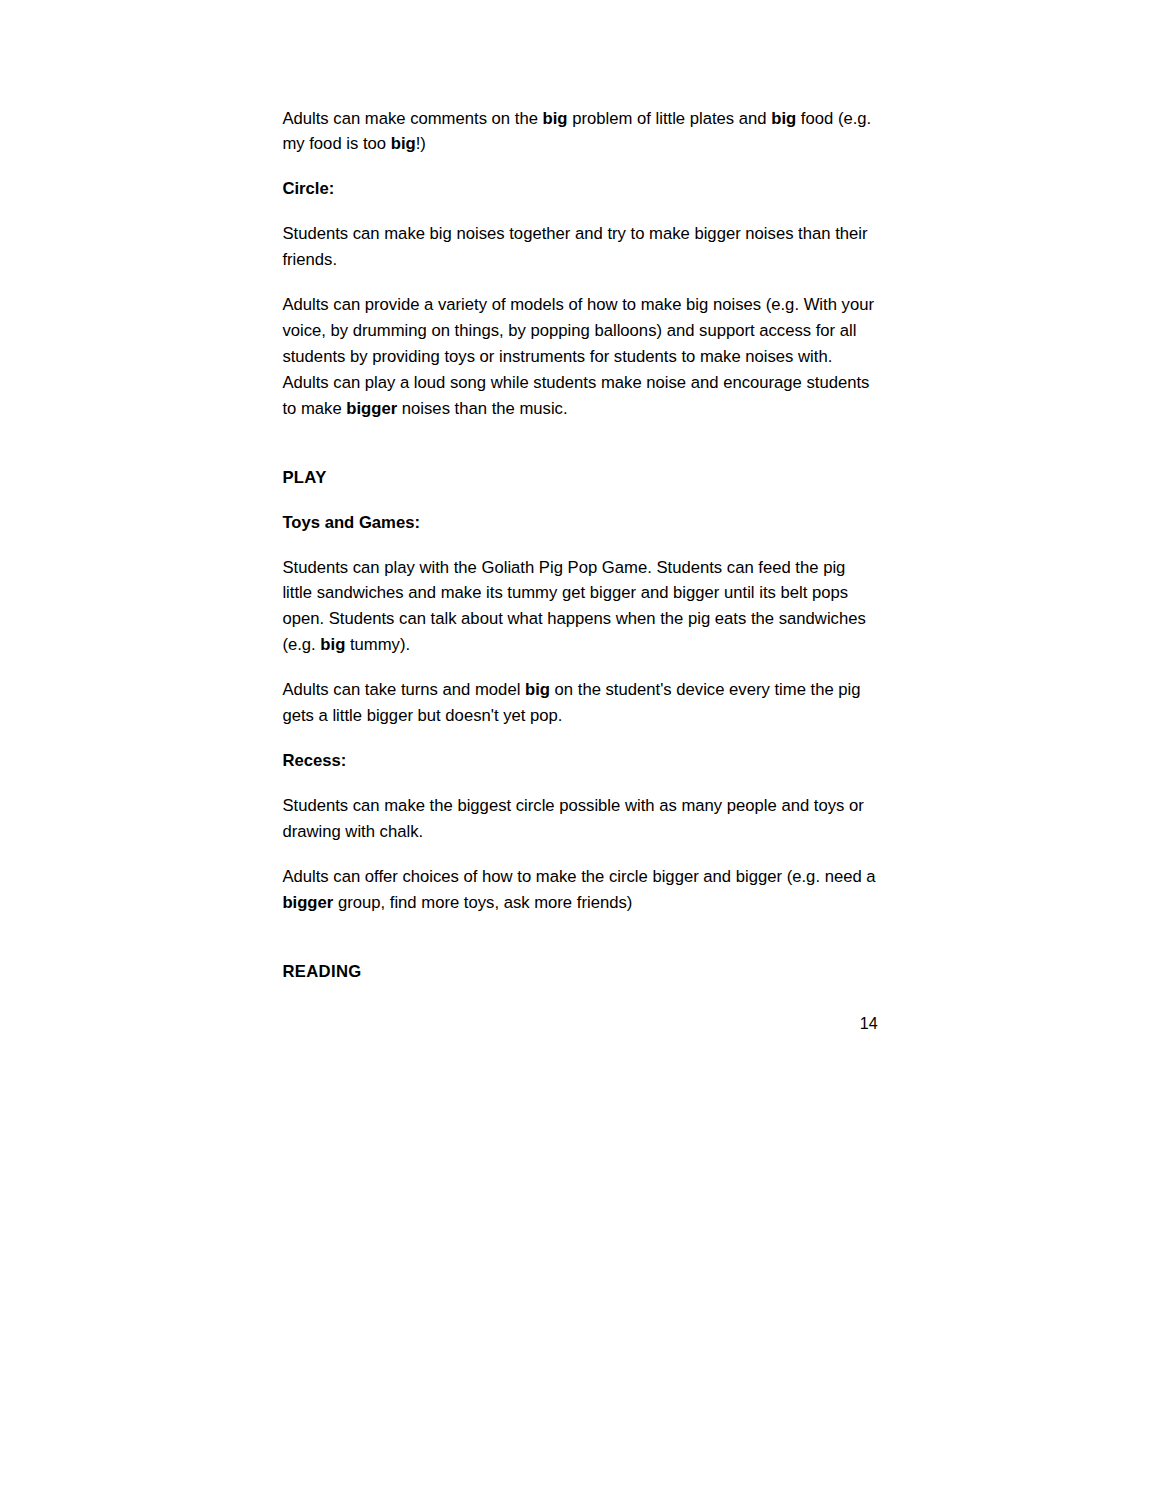Adults can make comments on the big problem of little plates and big food (e.g. my food is too big!)
Circle:
Students can make big noises together and try to make bigger noises than their friends.
Adults can provide a variety of models of how to make big noises (e.g. With your voice, by drumming on things, by popping balloons) and support access for all students by providing toys or instruments for students to make noises with. Adults can play a loud song while students make noise and encourage students to make bigger noises than the music.
PLAY
Toys and Games:
Students can play with the Goliath Pig Pop Game. Students can feed the pig little sandwiches and make its tummy get bigger and bigger until its belt pops open. Students can talk about what happens when the pig eats the sandwiches (e.g. big tummy).
Adults can take turns and model big on the student's device every time the pig gets a little bigger but doesn't yet pop.
Recess:
Students can make the biggest circle possible with as many people and toys or drawing with chalk.
Adults can offer choices of how to make the circle bigger and bigger (e.g. need a bigger group, find more toys, ask more friends)
READING
14